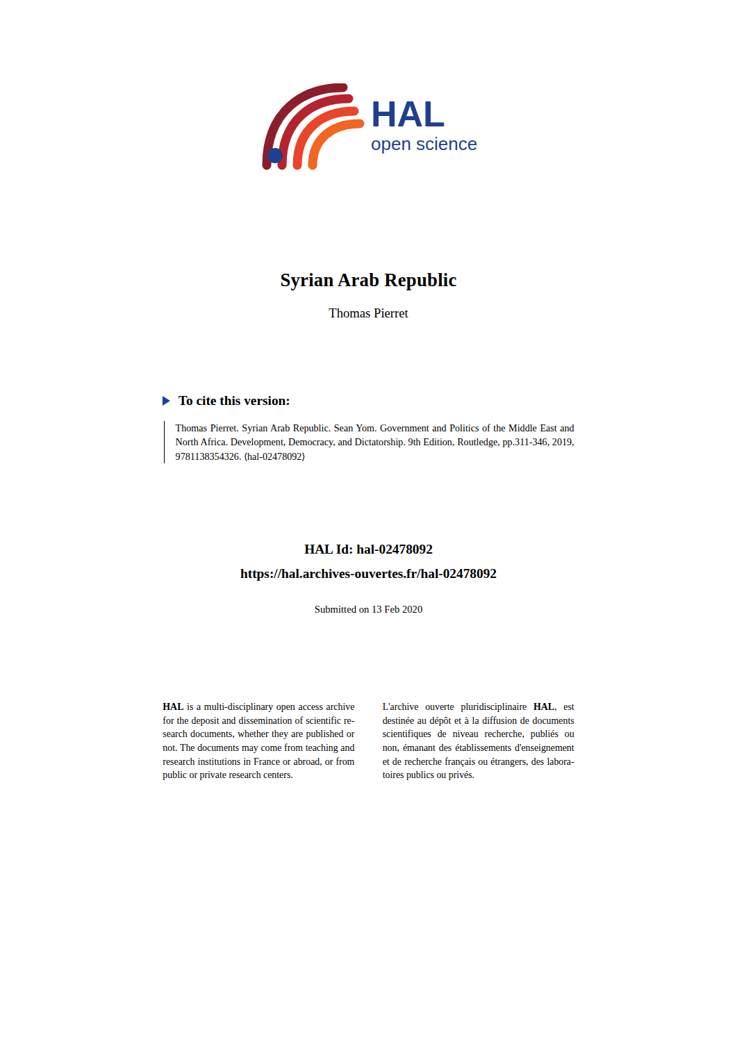HAL open science HAL open science
Syrian Arab Republic
Thomas Pierret
To cite this version:
Thomas Pierret. Syrian Arab Republic. Sean Yom. Government and Politics of the Middle East and North Africa. Development, Democracy, and Dictatorship. 9th Edition, Routledge, pp.311-346, 2019, 9781138354326. ⟨hal-02478092⟩
HAL Id: hal-02478092
https://hal.archives-ouvertes.fr/hal-02478092
Submitted on 13 Feb 2020
HAL is a multi-disciplinary open access archive for the deposit and dissemination of scientific research documents, whether they are published or not. The documents may come from teaching and research institutions in France or abroad, or from public or private research centers.
L'archive ouverte pluridisciplinaire HAL, est destinée au dépôt et à la diffusion de documents scientifiques de niveau recherche, publiés ou non, émanant des établissements d'enseignement et de recherche français ou étrangers, des laboratoires publics ou privés.